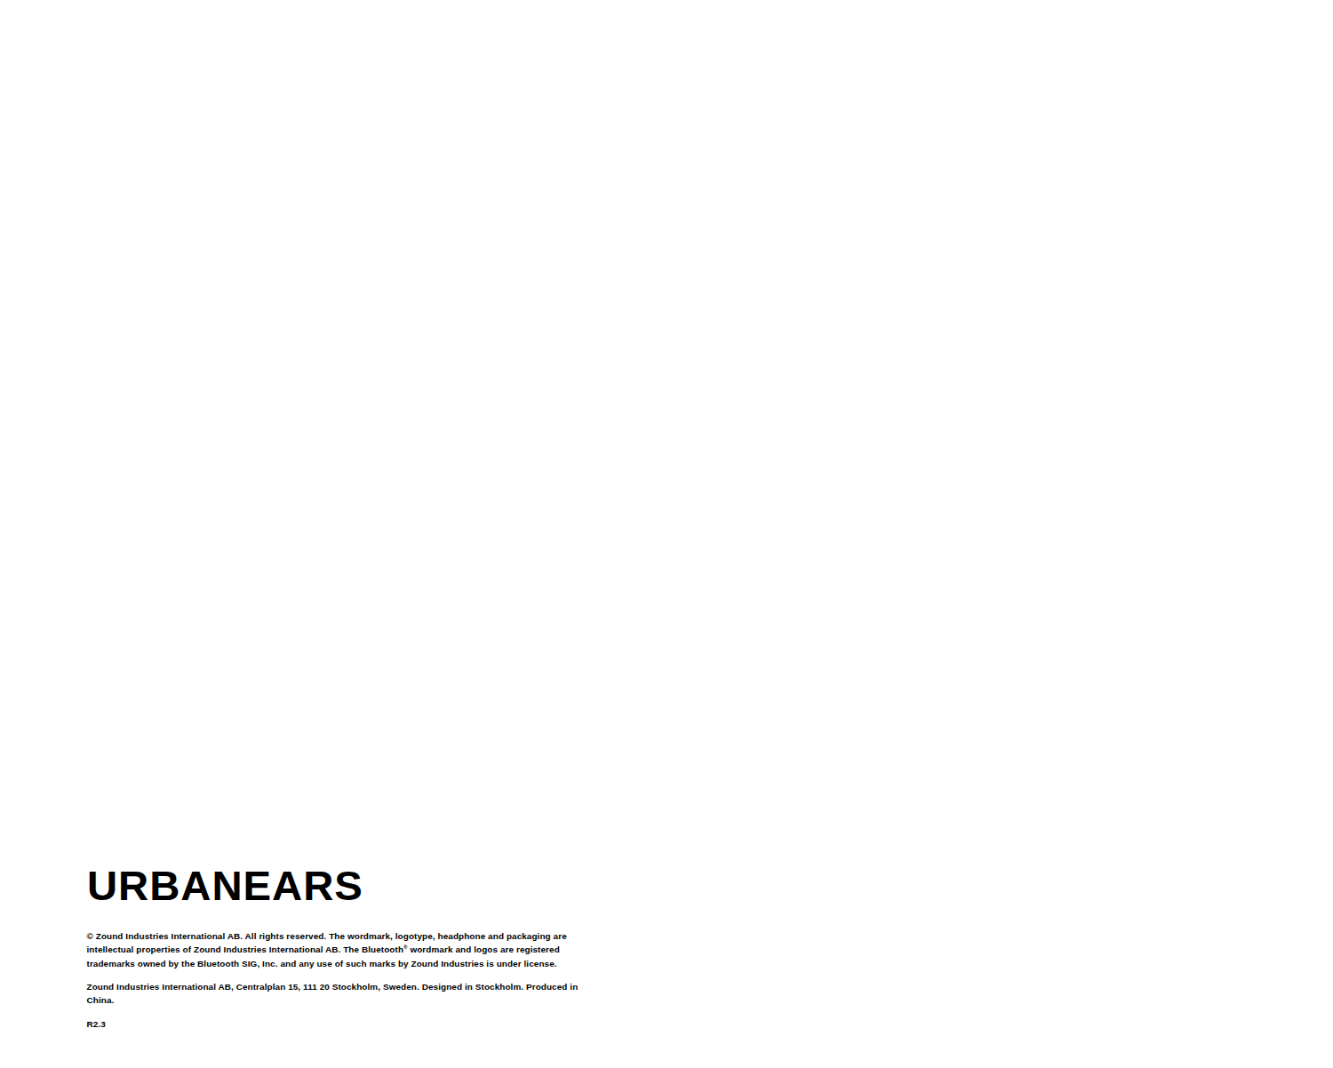URBANEARS
© Zound Industries International AB. All rights reserved. The wordmark, logotype, headphone and packaging are intellectual properties of Zound Industries International AB. The Bluetooth® wordmark and logos are registered trademarks owned by the Bluetooth SIG, Inc. and any use of such marks by Zound Industries is under license.
Zound Industries International AB, Centralplan 15, 111 20 Stockholm, Sweden. Designed in Stockholm. Produced in China.
R2.3